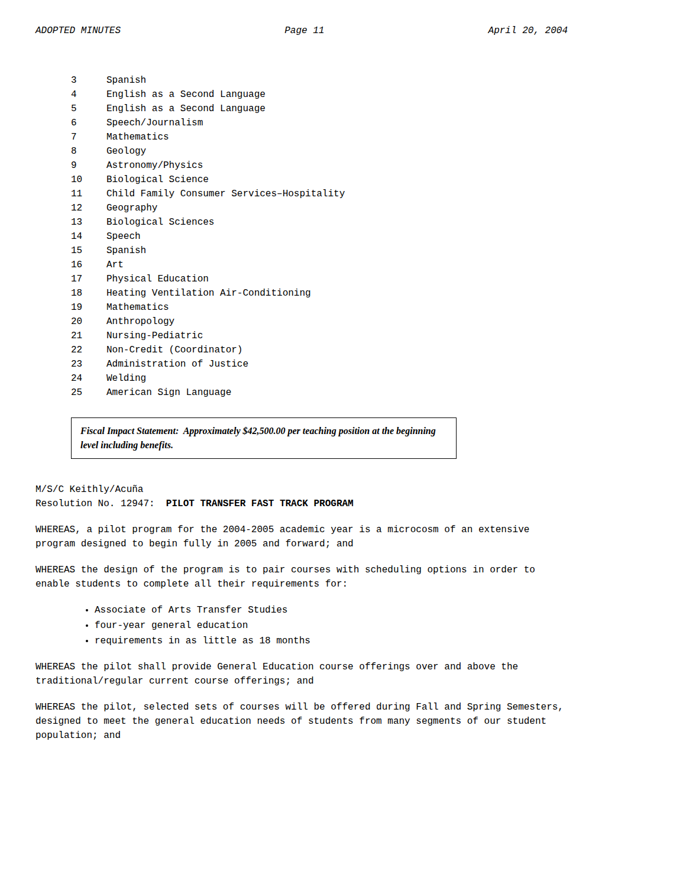ADOPTED MINUTES
Page 11
April 20, 2004
3 Spanish
4 English as a Second Language
5 English as a Second Language
6 Speech/Journalism
7 Mathematics
8 Geology
9 Astronomy/Physics
10 Biological Science
11 Child Family Consumer Services–Hospitality
12 Geography
13 Biological Sciences
14 Speech
15 Spanish
16 Art
17 Physical Education
18 Heating Ventilation Air-Conditioning
19 Mathematics
20 Anthropology
21 Nursing-Pediatric
22 Non-Credit (Coordinator)
23 Administration of Justice
24 Welding
25 American Sign Language
Fiscal Impact Statement: Approximately $42,500.00 per teaching position at the beginning level including benefits.
M/S/C Keithly/Acuña
Resolution No. 12947: PILOT TRANSFER FAST TRACK PROGRAM
WHEREAS, a pilot program for the 2004-2005 academic year is a microcosm of an extensive program designed to begin fully in 2005 and forward; and
WHEREAS the design of the program is to pair courses with scheduling options in order to enable students to complete all their requirements for:
Associate of Arts Transfer Studies
four-year general education
requirements in as little as 18 months
WHEREAS the pilot shall provide General Education course offerings over and above the traditional/regular current course offerings; and
WHEREAS the pilot, selected sets of courses will be offered during Fall and Spring Semesters, designed to meet the general education needs of students from many segments of our student population; and